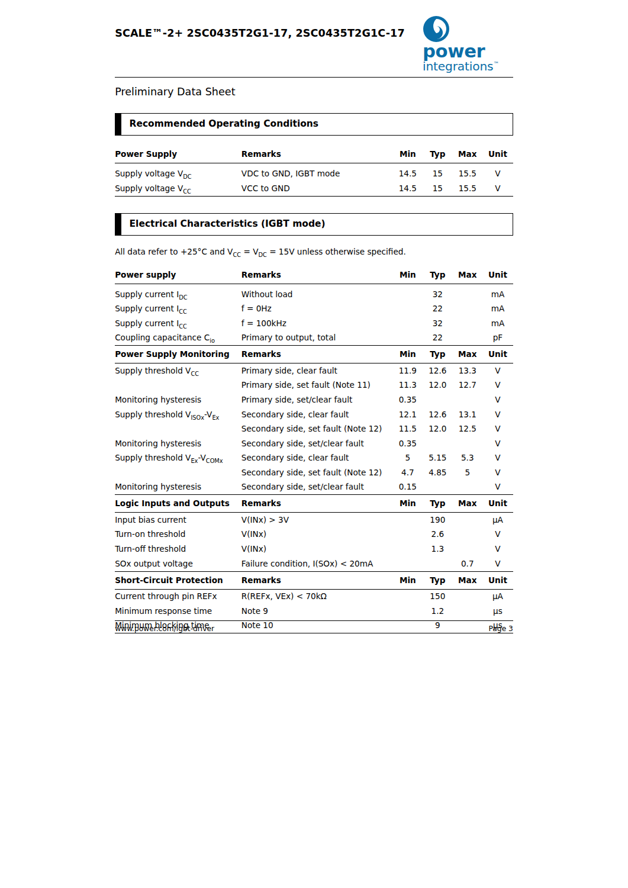SCALE™-2+ 2SC0435T2G1-17, 2SC0435T2G1C-17
power
integrations™
Preliminary Data Sheet
Recommended Operating Conditions
| Power Supply | Remarks | Min | Typ | Max | Unit |
| --- | --- | --- | --- | --- | --- |
| Supply voltage V DC | VDC to GND, IGBT mode | 14.5 | 15 | 15.5 | V |
| Supply voltage V CC | VCC to GND | 14.5 | 15 | 15.5 | V |
Electrical Characteristics (IGBT mode)
All data refer to +25°C and VCC = VDC = 15V unless otherwise specified.
| Power supply | Remarks | Min | Typ | Max | Unit |
| --- | --- | --- | --- | --- | --- |
| Supply current I DC | Without load | | 32 | | mA |
| Supply current I CC | f = 0Hz | | 22 | | mA |
| Supply current I CC | f = 100kHz | | 32 | | mA |
| Coupling capacitance C io | Primary to output, total | | 22 | | pF |
| Power Supply Monitoring | Remarks | Min | Typ | Max | Unit |
| Supply threshold V CC | Primary side, clear fault | 11.9 | 12.6 | 13.3 | V |
| | Primary side, set fault (Note 11) | 11.3 | 12.0 | 12.7 | V |
| Monitoring hysteresis | Primary side, set/clear fault | 0.35 | | | V |
| Supply threshold V ISOx -V Ex | Secondary side, clear fault | 12.1 | 12.6 | 13.1 | V |
| | Secondary side, set fault (Note 12) | 11.5 | 12.0 | 12.5 | V |
| Monitoring hysteresis | Secondary side, set/clear fault | 0.35 | | | V |
| Supply threshold V Ex -V COMx | Secondary side, clear fault | 5 | 5.15 | 5.3 | V |
| | Secondary side, set fault (Note 12) | 4.7 | 4.85 | 5 | V |
| Monitoring hysteresis | Secondary side, set/clear fault | 0.15 | | | V |
| Logic Inputs and Outputs | Remarks | Min | Typ | Max | Unit |
| Input bias current | V(INx) > 3V | | 190 | | µA |
| Turn-on threshold | V(INx) | | 2.6 | | V |
| Turn-off threshold | V(INx) | | 1.3 | | V |
| SOx output voltage | Failure condition, I(SOx) < 20mA | | | 0.7 | V |
| Short-Circuit Protection | Remarks | Min | Typ | Max | Unit |
| Current through pin REFx | R(REFx, VEx) < 70kΩ | | 150 | | µA |
| Minimum response time | Note 9 | | 1.2 | | µs |
| Minimum blocking time | Note 10 | | 9 | | µs |
www.power.com/igbt-driver Page 3